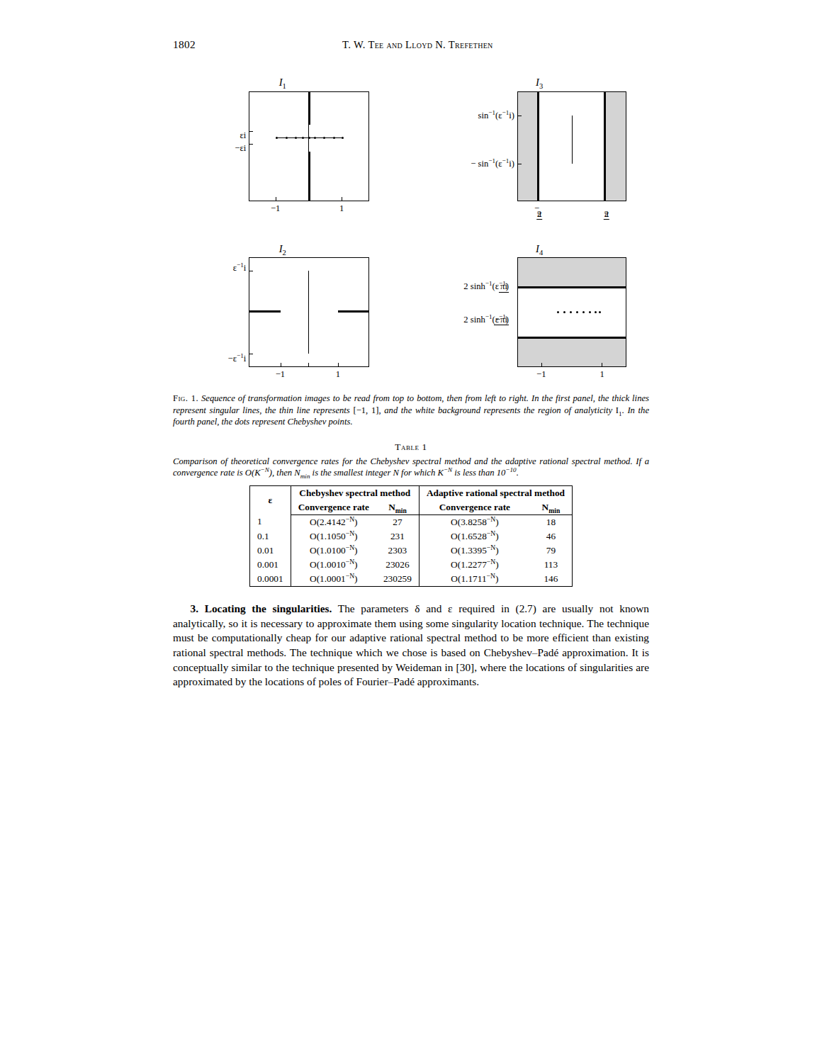1802
T. W. Tee and Lloyd N. Trefethen
I1
εi −εi
−1 1
I3
sin−1(ε−1i) − sin−1(ε−1i)
−π 2 π 2
I2
ε−1i −ε−1i
−1 1
I4
πi 2 sinh−1(ε−1) −πi 2 sinh−1(ε−1)
−1 1
Fig. 1. Sequence of transformation images to be read from top to bottom, then from left to right. In the first panel, the thick lines represent singular lines, the thin line represents [−1, 1], and the white background represents the region of analyticity I1. In the fourth panel, the dots represent Chebyshev points.
Table 1
Comparison of theoretical convergence rates for the Chebyshev spectral method and the adaptive rational spectral method. If a convergence rate is O(K−N), then Nmin is the smallest integer N for which K−N is less than 10−10.
| ε | Chebyshev spectral method | Adaptive rational spectral method |
| --- | --- | --- |
| Convergence rate | N min | Convergence rate | N min |
| 1 | O(2.4142 −N ) | 27 | O(3.8258 −N ) | 18 |
| 0.1 | O(1.1050 −N ) | 231 | O(1.6528 −N ) | 46 |
| 0.01 | O(1.0100 −N ) | 2303 | O(1.3395 −N ) | 79 |
| 0.001 | O(1.0010 −N ) | 23026 | O(1.2277 −N ) | 113 |
| 0.0001 | O(1.0001 −N ) | 230259 | O(1.1711 −N ) | 146 |
3. Locating the singularities. The parameters δ and ε required in (2.7) are usually not known analytically, so it is necessary to approximate them using some singularity location technique. The technique must be computationally cheap for our adaptive rational spectral method to be more efficient than existing rational spectral methods. The technique which we chose is based on Chebyshev–Padé approximation. It is conceptually similar to the technique presented by Weideman in [30], where the locations of singularities are approximated by the locations of poles of Fourier–Padé approximants.